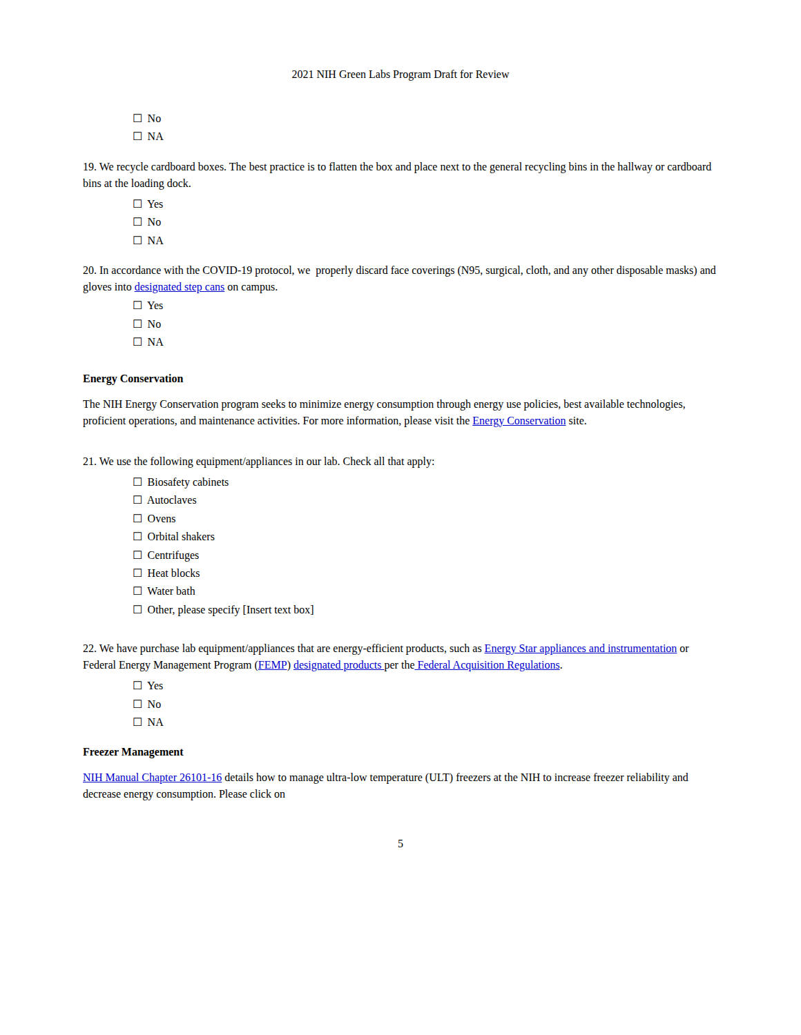2021 NIH Green Labs Program Draft for Review
☐ No
☐ NA
19. We recycle cardboard boxes. The best practice is to flatten the box and place next to the general recycling bins in the hallway or cardboard bins at the loading dock.
☐ Yes
☐ No
☐ NA
20. In accordance with the COVID-19 protocol, we properly discard face coverings (N95, surgical, cloth, and any other disposable masks) and gloves into designated step cans on campus.
☐ Yes
☐ No
☐ NA
Energy Conservation
The NIH Energy Conservation program seeks to minimize energy consumption through energy use policies, best available technologies, proficient operations, and maintenance activities. For more information, please visit the Energy Conservation site.
21. We use the following equipment/appliances in our lab. Check all that apply:
☐ Biosafety cabinets
☐ Autoclaves
☐ Ovens
☐ Orbital shakers
☐ Centrifuges
☐ Heat blocks
☐ Water bath
☐ Other, please specify [Insert text box]
22. We have purchase lab equipment/appliances that are energy-efficient products, such as Energy Star appliances and instrumentation or Federal Energy Management Program (FEMP) designated products per the Federal Acquisition Regulations.
☐ Yes
☐ No
☐ NA
Freezer Management
NIH Manual Chapter 26101-16 details how to manage ultra-low temperature (ULT) freezers at the NIH to increase freezer reliability and decrease energy consumption. Please click on
5